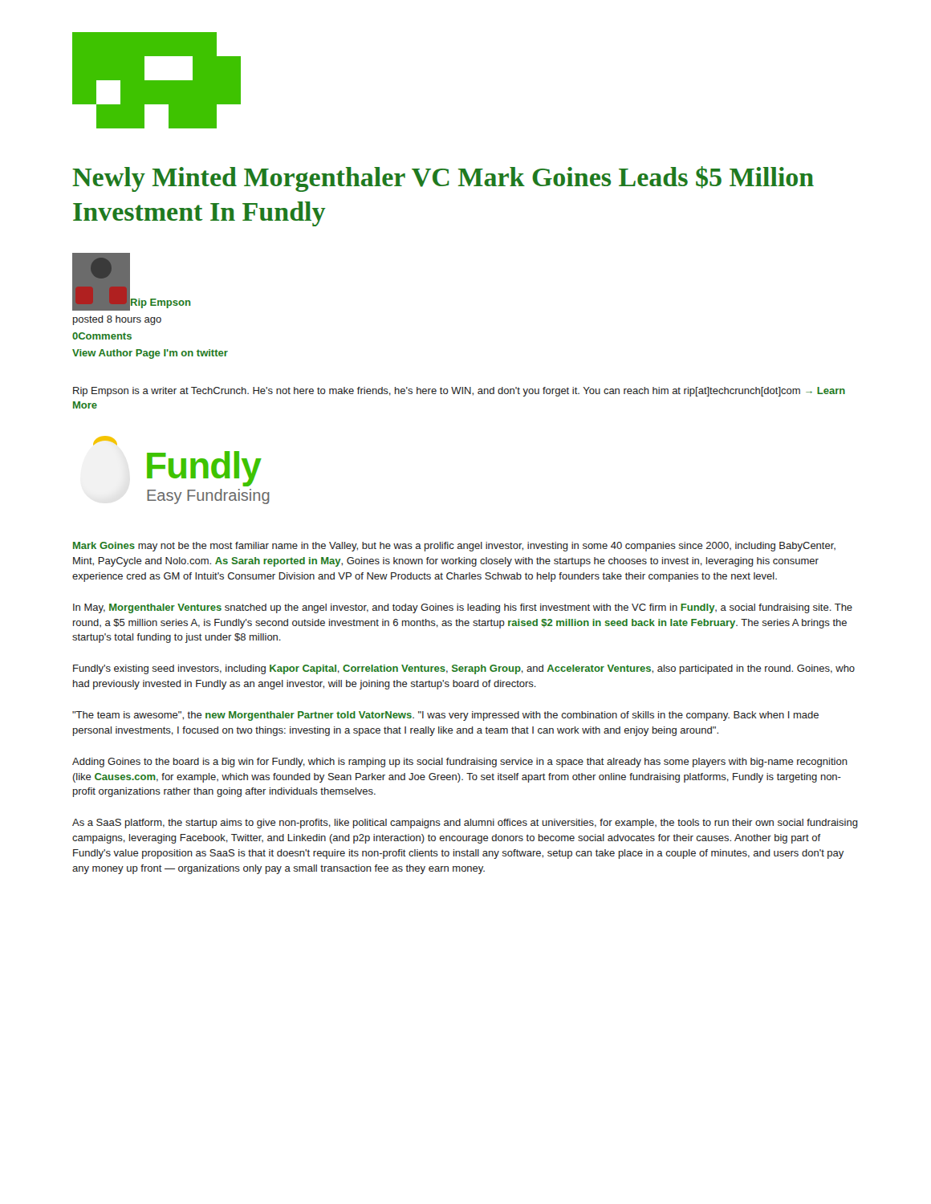Newly Minted Morgenthaler VC Mark Goines Leads $5 Million Investment In Fundly
Rip Empson posted 8 hours ago 0Comments View Author Page I'm on twitter
Rip Empson is a writer at TechCrunch. He's not here to make friends, he's here to WIN, and don't you forget it. You can reach him at rip[at]techcrunch[dot]com → Learn More
Fundly Easy Fundraising
Mark Goines may not be the most familiar name in the Valley, but he was a prolific angel investor, investing in some 40 companies since 2000, including BabyCenter, Mint, PayCycle and Nolo.com. As Sarah reported in May, Goines is known for working closely with the startups he chooses to invest in, leveraging his consumer experience cred as GM of Intuit's Consumer Division and VP of New Products at Charles Schwab to help founders take their companies to the next level.
In May, Morgenthaler Ventures snatched up the angel investor, and today Goines is leading his first investment with the VC firm in Fundly, a social fundraising site. The round, a $5 million series A, is Fundly's second outside investment in 6 months, as the startup raised $2 million in seed back in late February. The series A brings the startup's total funding to just under $8 million.
Fundly's existing seed investors, including Kapor Capital, Correlation Ventures, Seraph Group, and Accelerator Ventures, also participated in the round. Goines, who had previously invested in Fundly as an angel investor, will be joining the startup's board of directors.
"The team is awesome", the new Morgenthaler Partner told VatorNews. "I was very impressed with the combination of skills in the company. Back when I made personal investments, I focused on two things: investing in a space that I really like and a team that I can work with and enjoy being around".
Adding Goines to the board is a big win for Fundly, which is ramping up its social fundraising service in a space that already has some players with big-name recognition (like Causes.com, for example, which was founded by Sean Parker and Joe Green). To set itself apart from other online fundraising platforms, Fundly is targeting non-profit organizations rather than going after individuals themselves.
As a SaaS platform, the startup aims to give non-profits, like political campaigns and alumni offices at universities, for example, the tools to run their own social fundraising campaigns, leveraging Facebook, Twitter, and Linkedin (and p2p interaction) to encourage donors to become social advocates for their causes. Another big part of Fundly's value proposition as SaaS is that it doesn't require its non-profit clients to install any software, setup can take place in a couple of minutes, and users don't pay any money up front — organizations only pay a small transaction fee as they earn money.